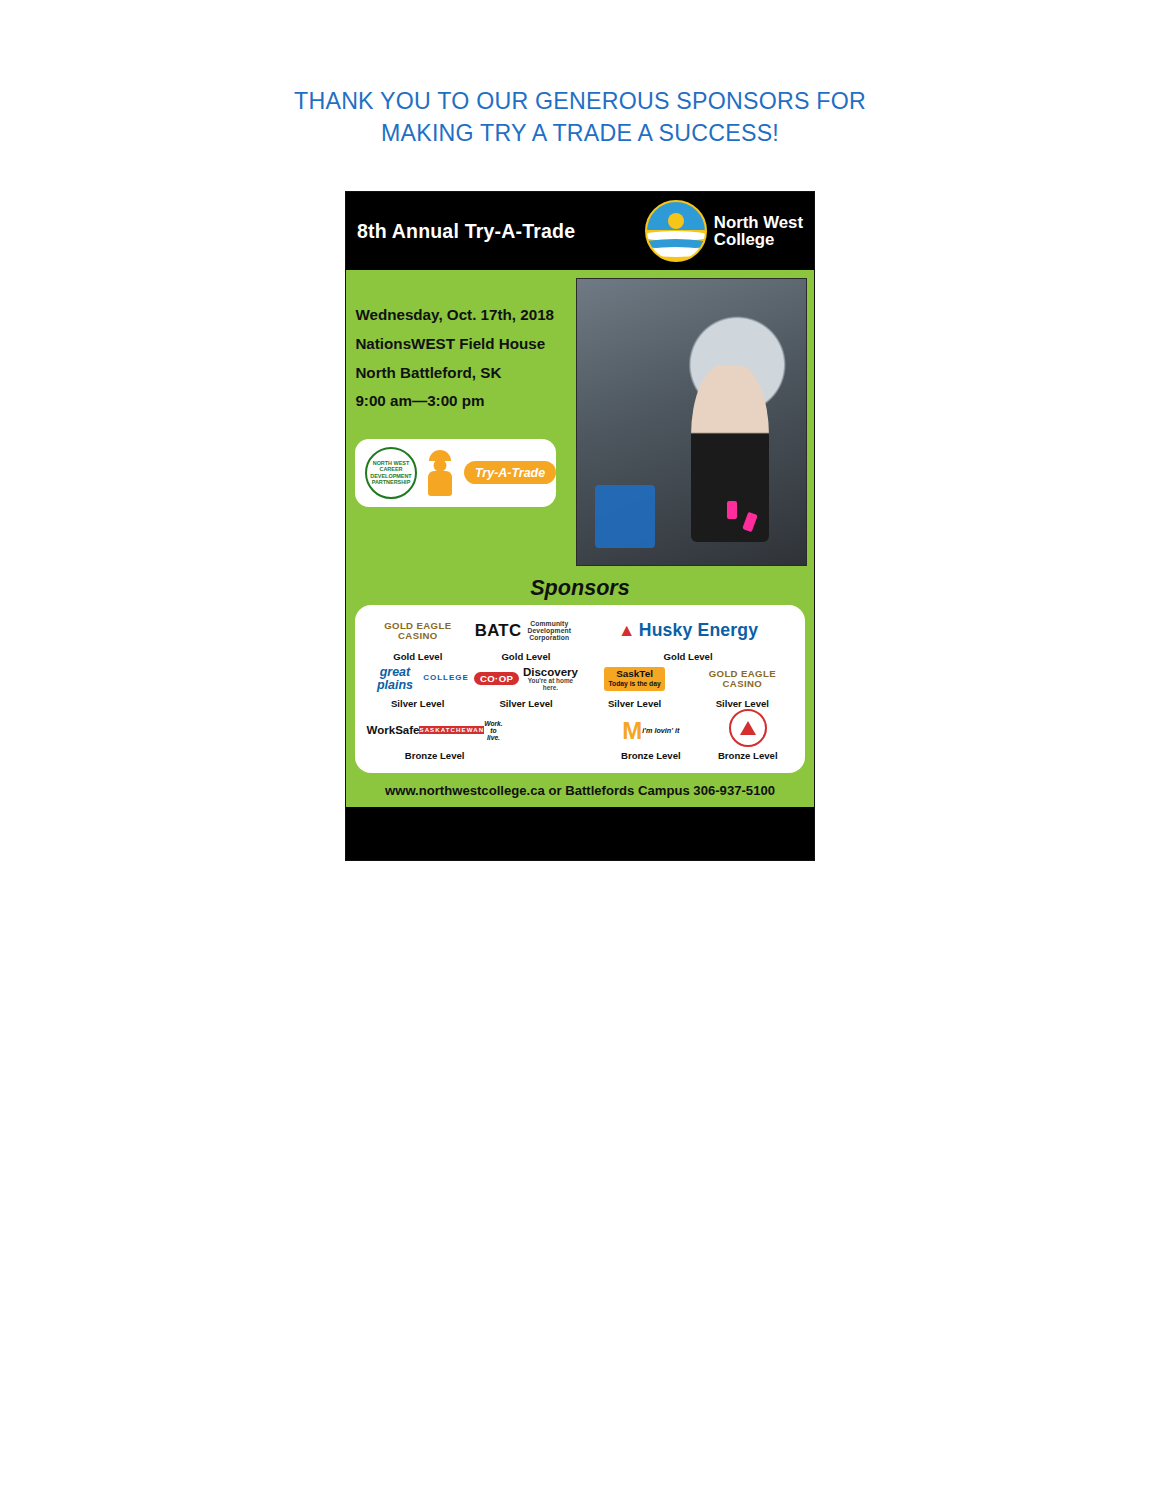Thank you to our generous sponsors for making Try a Trade a success!
8th Annual Try-A-Trade
North West
College
Wednesday, Oct. 17th, 2018
NationsWEST Field House
North Battleford, SK
9:00 am—3:00 pm
NORTH WEST CAREER DEVELOPMENT PARTNERSHIP
Try-A-Trade
Sponsors
GOLD EAGLE
CASINO
Gold Level
BATCCommunity Development Corporation
Gold Level
▲Husky Energy
Gold Level
great plainsCOLLEGE
Silver Level
CO·OP DiscoveryYou're at home here.
Silver Level
SaskTelToday is the day
Silver Level
GOLD EAGLE
CASINO
Silver Level
WorkSafe SASKATCHEWAN Work. to live.
Bronze Level
Mi'm lovin' it
Bronze Level
Bronze Level
www.northwestcollege.ca or Battlefords Campus 306-937-5100